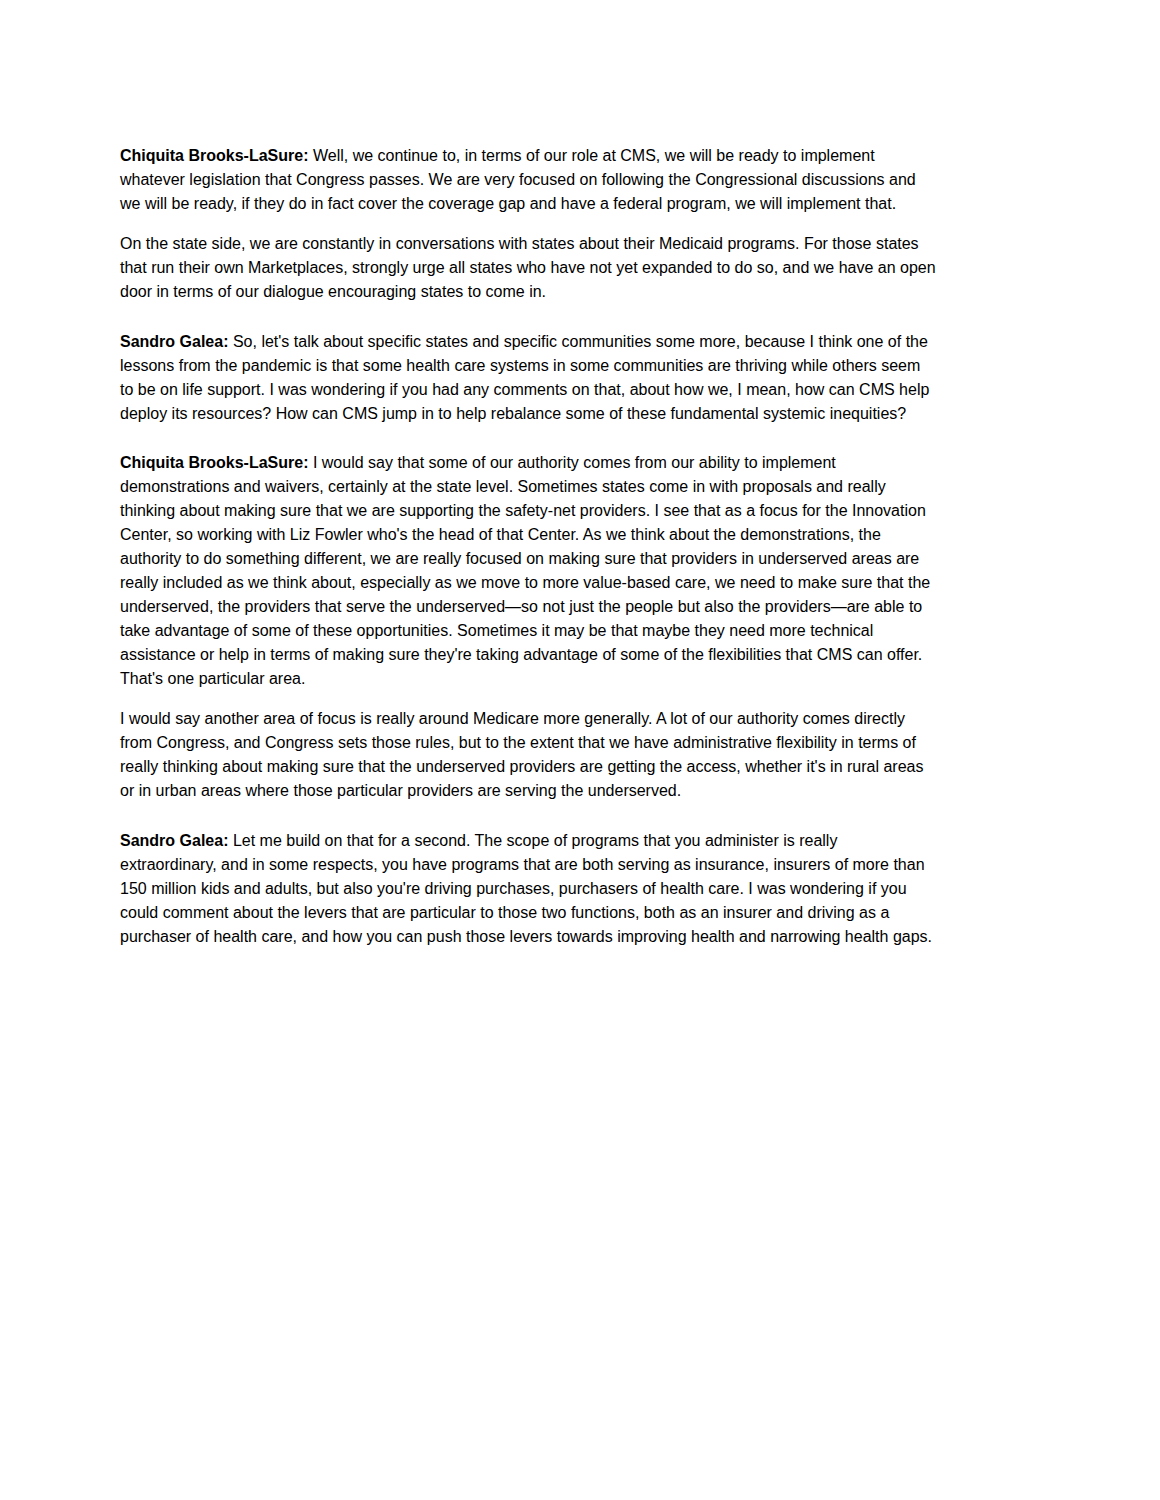Chiquita Brooks-LaSure: Well, we continue to, in terms of our role at CMS, we will be ready to implement whatever legislation that Congress passes. We are very focused on following the Congressional discussions and we will be ready, if they do in fact cover the coverage gap and have a federal program, we will implement that.
On the state side, we are constantly in conversations with states about their Medicaid programs. For those states that run their own Marketplaces, strongly urge all states who have not yet expanded to do so, and we have an open door in terms of our dialogue encouraging states to come in.
Sandro Galea: So, let's talk about specific states and specific communities some more, because I think one of the lessons from the pandemic is that some health care systems in some communities are thriving while others seem to be on life support. I was wondering if you had any comments on that, about how we, I mean, how can CMS help deploy its resources? How can CMS jump in to help rebalance some of these fundamental systemic inequities?
Chiquita Brooks-LaSure: I would say that some of our authority comes from our ability to implement demonstrations and waivers, certainly at the state level. Sometimes states come in with proposals and really thinking about making sure that we are supporting the safety-net providers. I see that as a focus for the Innovation Center, so working with Liz Fowler who's the head of that Center. As we think about the demonstrations, the authority to do something different, we are really focused on making sure that providers in underserved areas are really included as we think about, especially as we move to more value-based care, we need to make sure that the underserved, the providers that serve the underserved—so not just the people but also the providers—are able to take advantage of some of these opportunities. Sometimes it may be that maybe they need more technical assistance or help in terms of making sure they're taking advantage of some of the flexibilities that CMS can offer. That's one particular area.
I would say another area of focus is really around Medicare more generally. A lot of our authority comes directly from Congress, and Congress sets those rules, but to the extent that we have administrative flexibility in terms of really thinking about making sure that the underserved providers are getting the access, whether it's in rural areas or in urban areas where those particular providers are serving the underserved.
Sandro Galea: Let me build on that for a second. The scope of programs that you administer is really extraordinary, and in some respects, you have programs that are both serving as insurance, insurers of more than 150 million kids and adults, but also you're driving purchases, purchasers of health care. I was wondering if you could comment about the levers that are particular to those two functions, both as an insurer and driving as a purchaser of health care, and how you can push those levers towards improving health and narrowing health gaps.